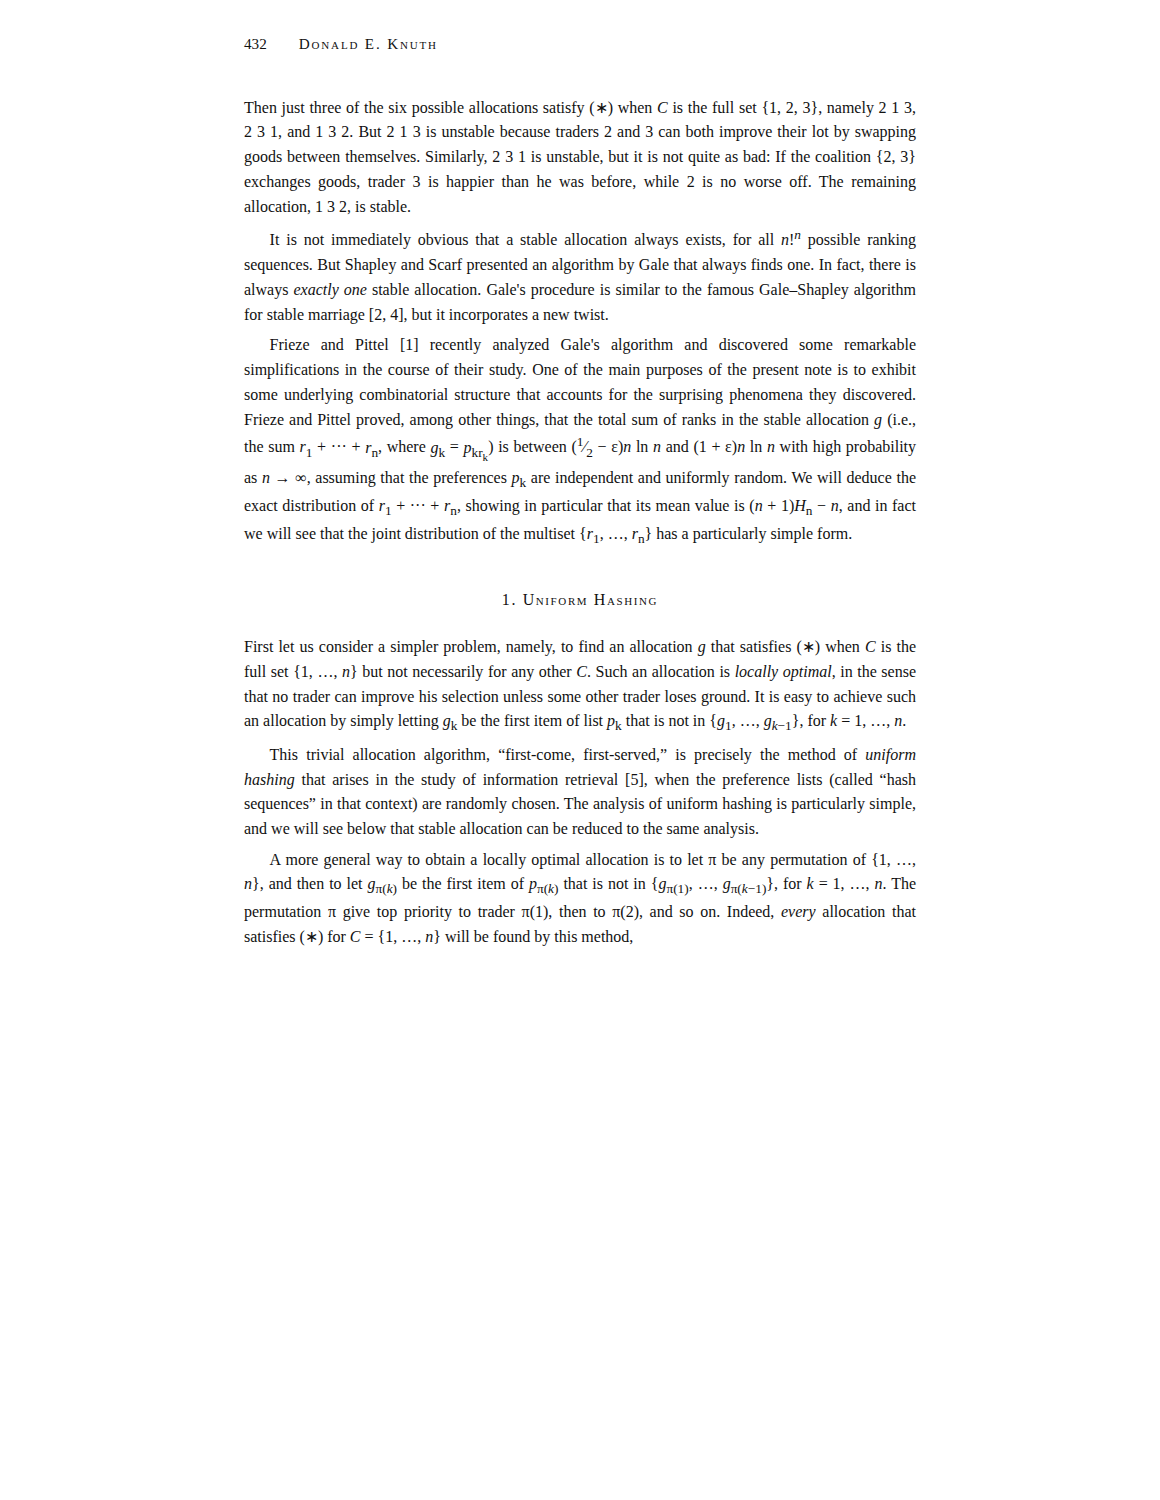432 Donald E. Knuth
Then just three of the six possible allocations satisfy (∗) when C is the full set {1, 2, 3}, namely 2 1 3, 2 3 1, and 1 3 2. But 2 1 3 is unstable because traders 2 and 3 can both improve their lot by swapping goods between themselves. Similarly, 2 3 1 is unstable, but it is not quite as bad: If the coalition {2, 3} exchanges goods, trader 3 is happier than he was before, while 2 is no worse off. The remaining allocation, 1 3 2, is stable.
It is not immediately obvious that a stable allocation always exists, for all n!n possible ranking sequences. But Shapley and Scarf presented an algorithm by Gale that always finds one. In fact, there is always exactly one stable allocation. Gale's procedure is similar to the famous Gale–Shapley algorithm for stable marriage [2, 4], but it incorporates a new twist.
Frieze and Pittel [1] recently analyzed Gale's algorithm and discovered some remarkable simplifications in the course of their study. One of the main purposes of the present note is to exhibit some underlying combinatorial structure that accounts for the surprising phenomena they discovered. Frieze and Pittel proved, among other things, that the total sum of ranks in the stable allocation g (i.e., the sum r1 + ··· + rn, where gk = pkrk) is between (1⁄2 − ε)n ln n and (1 + ε)n ln n with high probability as n → ∞, assuming that the preferences pk are independent and uniformly random. We will deduce the exact distribution of r1 + ··· + rn, showing in particular that its mean value is (n + 1)Hn − n, and in fact we will see that the joint distribution of the multiset {r1, …, rn} has a particularly simple form.
1. Uniform Hashing
First let us consider a simpler problem, namely, to find an allocation g that satisfies (∗) when C is the full set {1, …, n} but not necessarily for any other C. Such an allocation is locally optimal, in the sense that no trader can improve his selection unless some other trader loses ground. It is easy to achieve such an allocation by simply letting gk be the first item of list pk that is not in {g1, …, gk−1}, for k = 1, …, n.
This trivial allocation algorithm, “first-come, first-served,” is precisely the method of uniform hashing that arises in the study of information retrieval [5], when the preference lists (called “hash sequences” in that context) are randomly chosen. The analysis of uniform hashing is particularly simple, and we will see below that stable allocation can be reduced to the same analysis.
A more general way to obtain a locally optimal allocation is to let π be any permutation of {1, …, n}, and then to let gπ(k) be the first item of pπ(k) that is not in {gπ(1), …, gπ(k−1)}, for k = 1, …, n. The permutation π give top priority to trader π(1), then to π(2), and so on. Indeed, every allocation that satisfies (∗) for C = {1, …, n} will be found by this method,